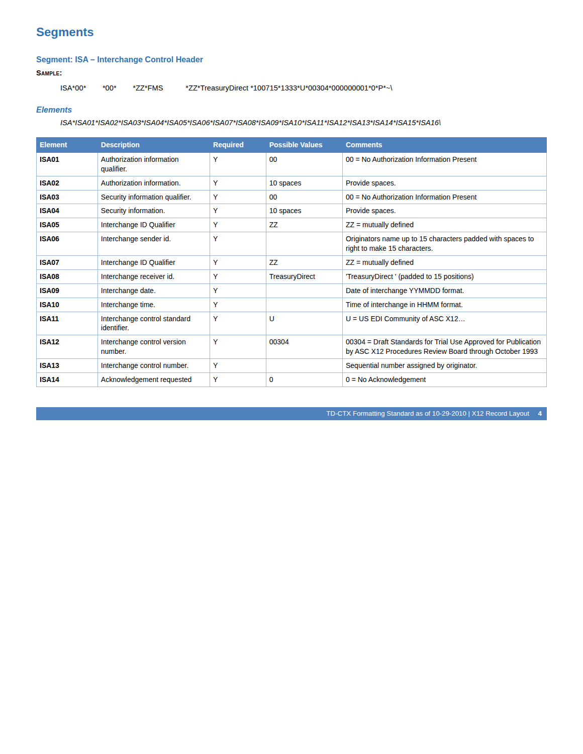Segments
Segment: ISA – Interchange Control Header
Sample:
ISA*00* *00* *ZZ*FMS *ZZ*TreasuryDirect *100715*1333*U*00304*000000001*0*P*~\
Elements
ISA*ISA01*ISA02*ISA03*ISA04*ISA05*ISA06*ISA07*ISA08*ISA09*ISA10*ISA11*ISA12*ISA13*ISA14*ISA15*ISA16\
| Element | Description | Required | Possible Values | Comments |
| --- | --- | --- | --- | --- |
| ISA01 | Authorization information qualifier. | Y | 00 | 00 = No Authorization Information Present |
| ISA02 | Authorization information. | Y | 10 spaces | Provide spaces. |
| ISA03 | Security information qualifier. | Y | 00 | 00 = No Authorization Information Present |
| ISA04 | Security information. | Y | 10 spaces | Provide spaces. |
| ISA05 | Interchange ID Qualifier | Y | ZZ | ZZ = mutually defined |
| ISA06 | Interchange sender id. | Y | | Originators name up to 15 characters padded with spaces to right to make 15 characters. |
| ISA07 | Interchange ID Qualifier | Y | ZZ | ZZ = mutually defined |
| ISA08 | Interchange receiver id. | Y | TreasuryDirect | 'TreasuryDirect ' (padded to 15 positions) |
| ISA09 | Interchange date. | Y | | Date of interchange YYMMDD format. |
| ISA10 | Interchange time. | Y | | Time of interchange in HHMM format. |
| ISA11 | Interchange control standard identifier. | Y | U | U = US EDI Community of ASC X12… |
| ISA12 | Interchange control version number. | Y | 00304 | 00304 = Draft Standards for Trial Use Approved for Publication by ASC X12 Procedures Review Board through October 1993 |
| ISA13 | Interchange control number. | Y | | Sequential number assigned by originator. |
| ISA14 | Acknowledgement requested | Y | 0 | 0 = No Acknowledgement |
TD-CTX Formatting Standard as of 10-29-2010 | X12 Record Layout 4